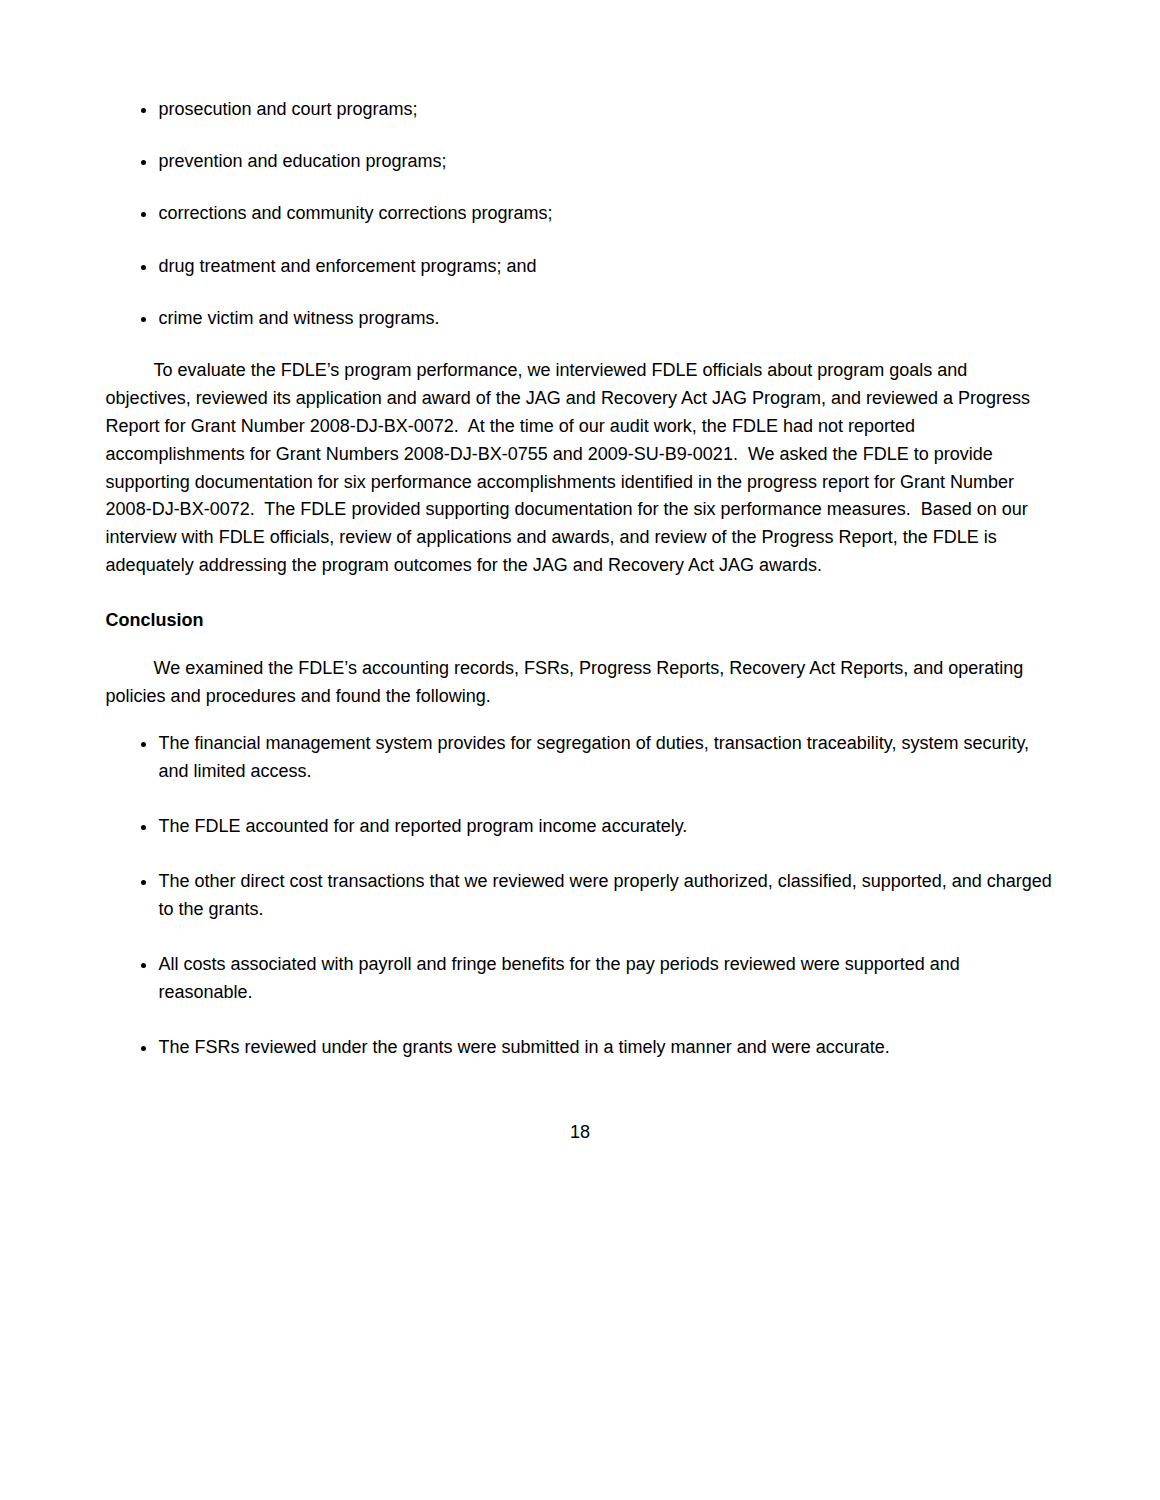prosecution and court programs;
prevention and education programs;
corrections and community corrections programs;
drug treatment and enforcement programs; and
crime victim and witness programs.
To evaluate the FDLE’s program performance, we interviewed FDLE officials about program goals and objectives, reviewed its application and award of the JAG and Recovery Act JAG Program, and reviewed a Progress Report for Grant Number 2008-DJ-BX-0072. At the time of our audit work, the FDLE had not reported accomplishments for Grant Numbers 2008-DJ-BX-0755 and 2009-SU-B9-0021. We asked the FDLE to provide supporting documentation for six performance accomplishments identified in the progress report for Grant Number 2008-DJ-BX-0072. The FDLE provided supporting documentation for the six performance measures. Based on our interview with FDLE officials, review of applications and awards, and review of the Progress Report, the FDLE is adequately addressing the program outcomes for the JAG and Recovery Act JAG awards.
Conclusion
We examined the FDLE’s accounting records, FSRs, Progress Reports, Recovery Act Reports, and operating policies and procedures and found the following.
The financial management system provides for segregation of duties, transaction traceability, system security, and limited access.
The FDLE accounted for and reported program income accurately.
The other direct cost transactions that we reviewed were properly authorized, classified, supported, and charged to the grants.
All costs associated with payroll and fringe benefits for the pay periods reviewed were supported and reasonable.
The FSRs reviewed under the grants were submitted in a timely manner and were accurate.
18